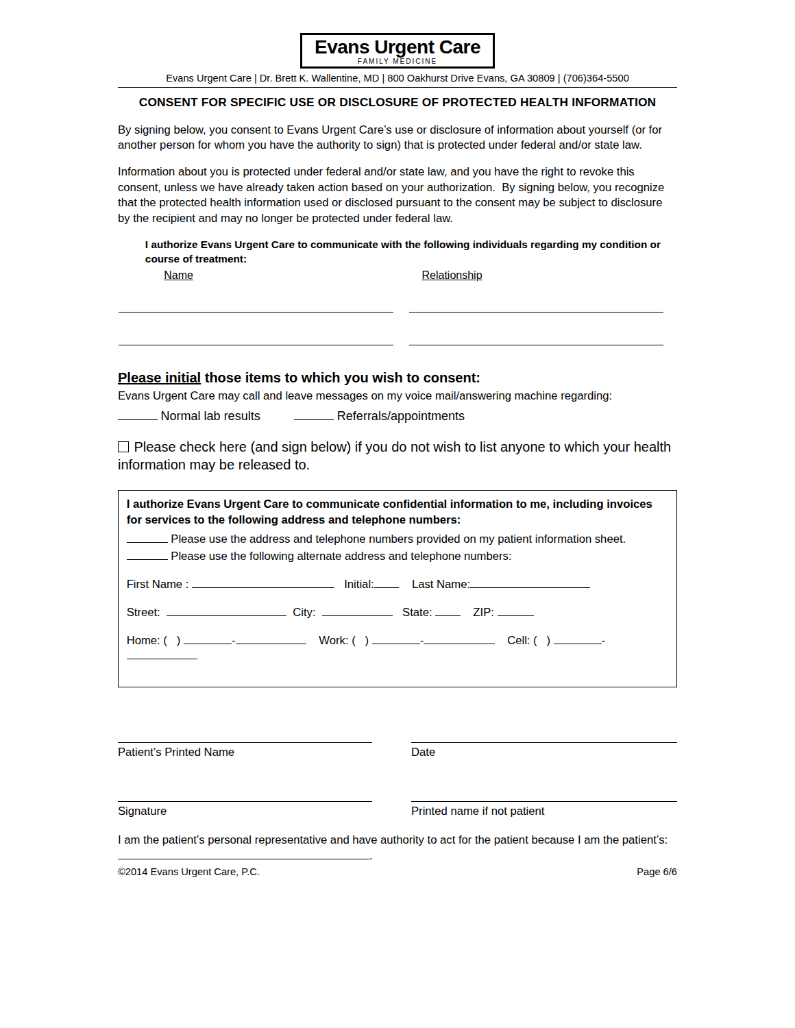Evans Urgent Care
FAMILY MEDICINE
Evans Urgent Care | Dr. Brett K. Wallentine, MD | 800 Oakhurst Drive Evans, GA 30809 | (706)364-5500
CONSENT FOR SPECIFIC USE OR DISCLOSURE OF PROTECTED HEALTH INFORMATION
By signing below, you consent to Evans Urgent Care’s use or disclosure of information about yourself (or for another person for whom you have the authority to sign) that is protected under federal and/or state law.
Information about you is protected under federal and/or state law, and you have the right to revoke this consent, unless we have already taken action based on your authorization. By signing below, you recognize that the protected health information used or disclosed pursuant to the consent may be subject to disclosure by the recipient and may no longer be protected under federal law.
I authorize Evans Urgent Care to communicate with the following individuals regarding my condition or course of treatment:
| Name | Relationship |
| --- | --- |
Please initial those items to which you wish to consent:
Evans Urgent Care may call and leave messages on my voice mail/answering machine regarding:
Normal lab results Referrals/appointments
Please check here (and sign below) if you do not wish to list anyone to which your health information may be released to.
I authorize Evans Urgent Care to communicate confidential information to me, including invoices for services to the following address and telephone numbers:
Please use the address and telephone numbers provided on my patient information sheet.
Please use the following alternate address and telephone numbers:
First Name : Initial: Last Name:
Street: City: State: ZIP:
Home: ( ) - Work: ( ) - Cell: ( ) -
| Patient’s Printed Name | Date |
| Signature | Printed name if not patient |
I am the patient’s personal representative and have authority to act for the patient because I am the patient’s: .
©2014 Evans Urgent Care, P.C. Page 6/6